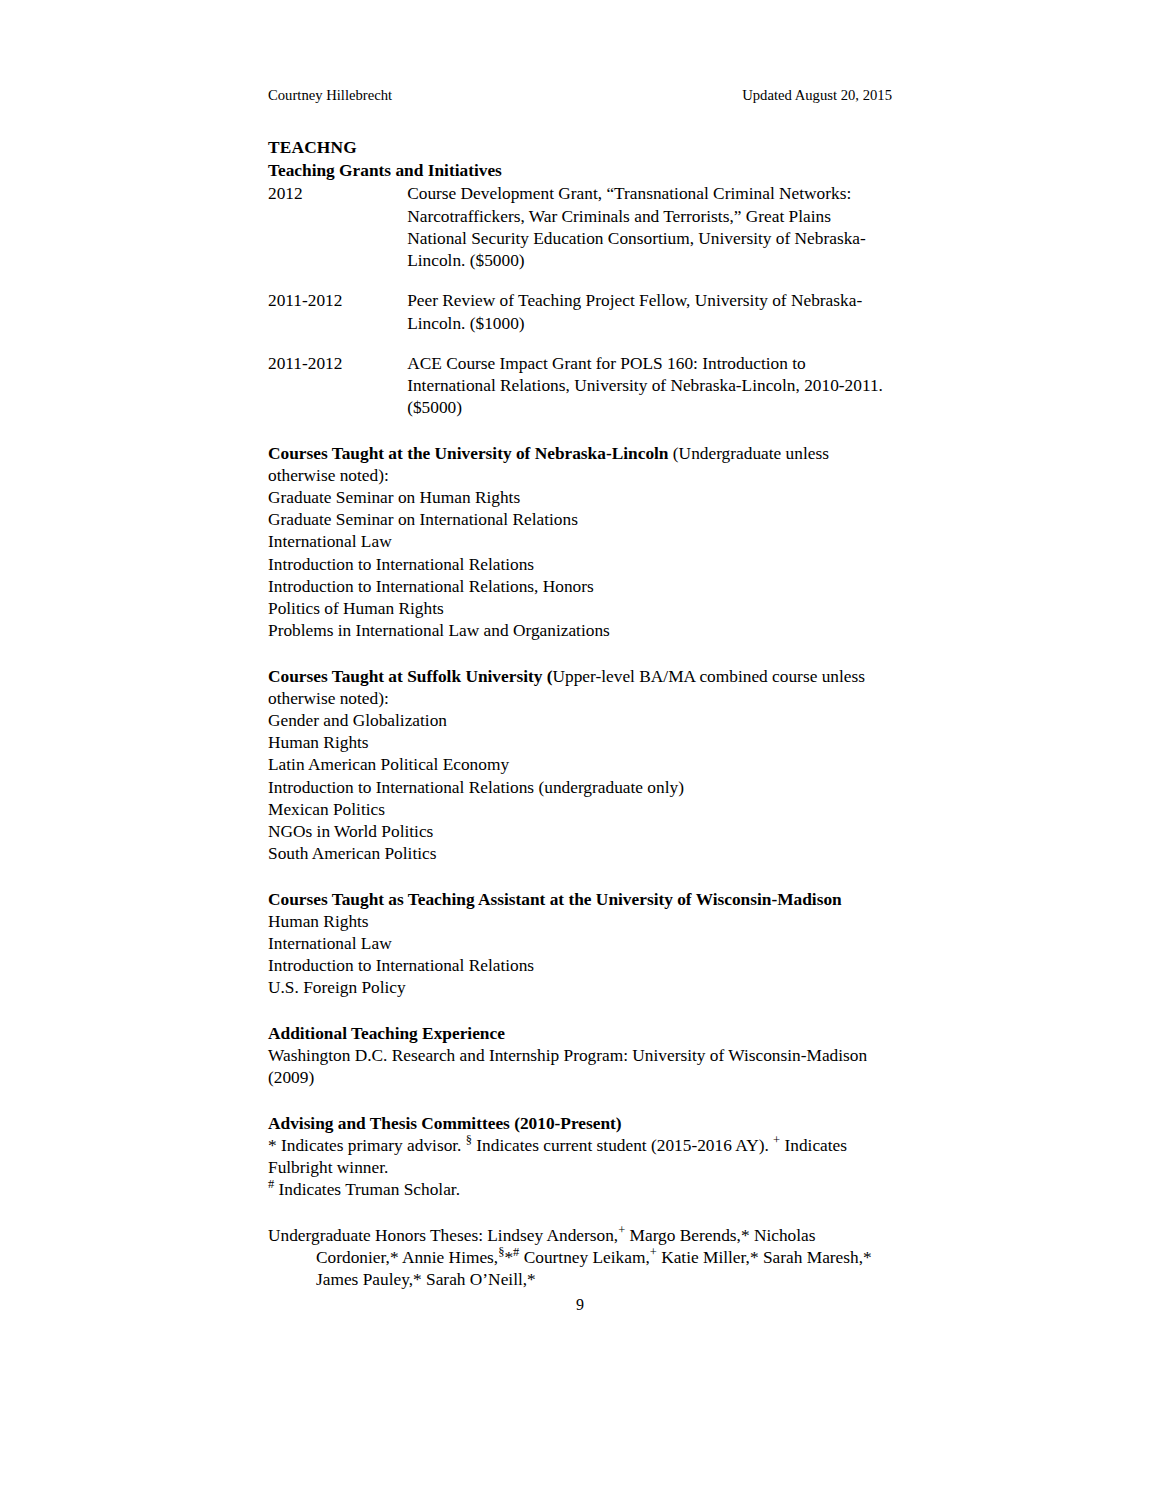Courtney Hillebrecht
Updated August 20, 2015
TEACHNG
Teaching Grants and Initiatives
2012
Course Development Grant, “Transnational Criminal Networks: Narcotraffickers, War Criminals and Terrorists,” Great Plains National Security Education Consortium, University of Nebraska-Lincoln. ($5000)
2011-2012
Peer Review of Teaching Project Fellow, University of Nebraska-Lincoln. ($1000)
2011-2012
ACE Course Impact Grant for POLS 160: Introduction to International Relations, University of Nebraska-Lincoln, 2010-2011. ($5000)
Courses Taught at the University of Nebraska-Lincoln (Undergraduate unless otherwise noted):
Graduate Seminar on Human Rights
Graduate Seminar on International Relations
International Law
Introduction to International Relations
Introduction to International Relations, Honors
Politics of Human Rights
Problems in International Law and Organizations
Courses Taught at Suffolk University (Upper-level BA/MA combined course unless otherwise noted):
Gender and Globalization
Human Rights
Latin American Political Economy
Introduction to International Relations (undergraduate only)
Mexican Politics
NGOs in World Politics
South American Politics
Courses Taught as Teaching Assistant at the University of Wisconsin-Madison
Human Rights
International Law
Introduction to International Relations
U.S. Foreign Policy
Additional Teaching Experience
Washington D.C. Research and Internship Program: University of Wisconsin-Madison (2009)
Advising and Thesis Committees (2010-Present)
* Indicates primary advisor. § Indicates current student (2015-2016 AY). + Indicates Fulbright winner.
# Indicates Truman Scholar.
Undergraduate Honors Theses: Lindsey Anderson,+ Margo Berends,* Nicholas Cordonier,* Annie Himes,§*# Courtney Leikam,+ Katie Miller,* Sarah Maresh,* James Pauley,* Sarah O’Neill,*
9